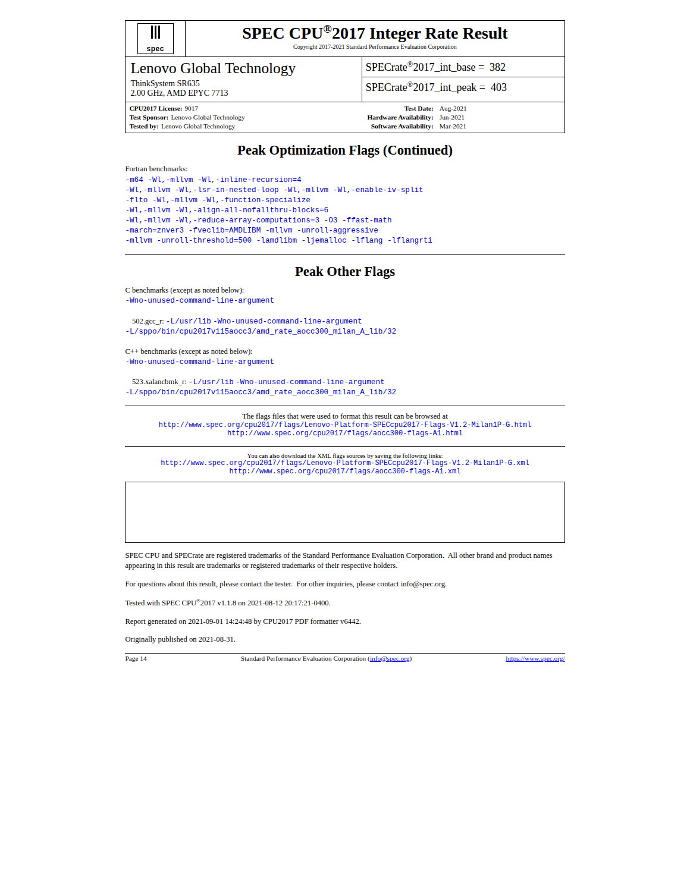spec
SPEC CPU®2017 Integer Rate Result
Copyright 2017-2021 Standard Performance Evaluation Corporation
Lenovo Global Technology
ThinkSystem SR635
2.00 GHz, AMD EPYC 7713
SPECrate®2017_int_base = 382
SPECrate®2017_int_peak = 403
CPU2017 License: 9017
Test Sponsor: Lenovo Global Technology
Tested by: Lenovo Global Technology
Test Date: Aug-2021
Hardware Availability: Jun-2021
Software Availability: Mar-2021
Peak Optimization Flags (Continued)
Fortran benchmarks:
-m64 -Wl,-mllvm -Wl,-inline-recursion=4
-Wl,-mllvm -Wl,-lsr-in-nested-loop -Wl,-mllvm -Wl,-enable-iv-split
-flto -Wl,-mllvm -Wl,-function-specialize
-Wl,-mllvm -Wl,-align-all-nofallthru-blocks=6
-Wl,-mllvm -Wl,-reduce-array-computations=3 -O3 -ffast-math
-march=znver3 -fveclib=AMDLIBM -mllvm -unroll-aggressive
-mllvm -unroll-threshold=500 -lamdlibm -ljemalloc -lflang -lflangrti
Peak Other Flags
C benchmarks (except as noted below):
-Wno-unused-command-line-argument
502.gcc_r: -L/usr/lib -Wno-unused-command-line-argument
-L/sppo/bin/cpu2017v115aocc3/amd_rate_aocc300_milan_A_lib/32
C++ benchmarks (except as noted below):
-Wno-unused-command-line-argument
523.xalancbmk_r: -L/usr/lib -Wno-unused-command-line-argument
-L/sppo/bin/cpu2017v115aocc3/amd_rate_aocc300_milan_A_lib/32
The flags files that were used to format this result can be browsed at
http://www.spec.org/cpu2017/flags/Lenovo-Platform-SPECcpu2017-Flags-V1.2-Milan1P-G.html
http://www.spec.org/cpu2017/flags/aocc300-flags-A1.html
You can also download the XML flags sources by saving the following links:
http://www.spec.org/cpu2017/flags/Lenovo-Platform-SPECcpu2017-Flags-V1.2-Milan1P-G.xml
http://www.spec.org/cpu2017/flags/aocc300-flags-A1.xml
SPEC CPU and SPECrate are registered trademarks of the Standard Performance Evaluation Corporation. All other brand and product names appearing in this result are trademarks or registered trademarks of their respective holders.
For questions about this result, please contact the tester. For other inquiries, please contact info@spec.org.
Tested with SPEC CPU®2017 v1.1.8 on 2021-08-12 20:17:21-0400.
Report generated on 2021-09-01 14:24:48 by CPU2017 PDF formatter v6442.
Originally published on 2021-08-31.
Page 14
Standard Performance Evaluation Corporation (info@spec.org)
https://www.spec.org/